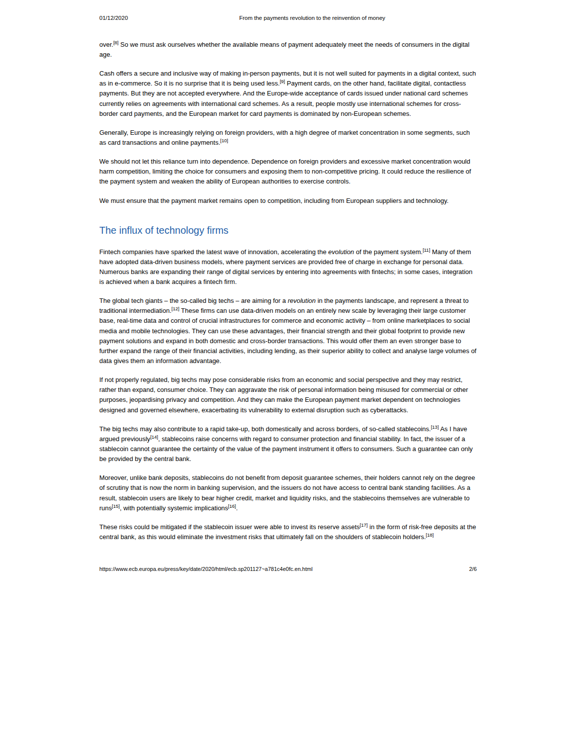01/12/2020 From the payments revolution to the reinvention of money
over.[8] So we must ask ourselves whether the available means of payment adequately meet the needs of consumers in the digital age.
Cash offers a secure and inclusive way of making in-person payments, but it is not well suited for payments in a digital context, such as in e-commerce. So it is no surprise that it is being used less.[9] Payment cards, on the other hand, facilitate digital, contactless payments. But they are not accepted everywhere. And the Europe-wide acceptance of cards issued under national card schemes currently relies on agreements with international card schemes. As a result, people mostly use international schemes for cross-border card payments, and the European market for card payments is dominated by non-European schemes.
Generally, Europe is increasingly relying on foreign providers, with a high degree of market concentration in some segments, such as card transactions and online payments.[10]
We should not let this reliance turn into dependence. Dependence on foreign providers and excessive market concentration would harm competition, limiting the choice for consumers and exposing them to non-competitive pricing. It could reduce the resilience of the payment system and weaken the ability of European authorities to exercise controls.
We must ensure that the payment market remains open to competition, including from European suppliers and technology.
The influx of technology firms
Fintech companies have sparked the latest wave of innovation, accelerating the evolution of the payment system.[11] Many of them have adopted data-driven business models, where payment services are provided free of charge in exchange for personal data. Numerous banks are expanding their range of digital services by entering into agreements with fintechs; in some cases, integration is achieved when a bank acquires a fintech firm.
The global tech giants – the so-called big techs – are aiming for a revolution in the payments landscape, and represent a threat to traditional intermediation.[12] These firms can use data-driven models on an entirely new scale by leveraging their large customer base, real-time data and control of crucial infrastructures for commerce and economic activity – from online marketplaces to social media and mobile technologies. They can use these advantages, their financial strength and their global footprint to provide new payment solutions and expand in both domestic and cross-border transactions. This would offer them an even stronger base to further expand the range of their financial activities, including lending, as their superior ability to collect and analyse large volumes of data gives them an information advantage.
If not properly regulated, big techs may pose considerable risks from an economic and social perspective and they may restrict, rather than expand, consumer choice. They can aggravate the risk of personal information being misused for commercial or other purposes, jeopardising privacy and competition. And they can make the European payment market dependent on technologies designed and governed elsewhere, exacerbating its vulnerability to external disruption such as cyberattacks.
The big techs may also contribute to a rapid take-up, both domestically and across borders, of so-called stablecoins.[13] As I have argued previously[14], stablecoins raise concerns with regard to consumer protection and financial stability. In fact, the issuer of a stablecoin cannot guarantee the certainty of the value of the payment instrument it offers to consumers. Such a guarantee can only be provided by the central bank.
Moreover, unlike bank deposits, stablecoins do not benefit from deposit guarantee schemes, their holders cannot rely on the degree of scrutiny that is now the norm in banking supervision, and the issuers do not have access to central bank standing facilities. As a result, stablecoin users are likely to bear higher credit, market and liquidity risks, and the stablecoins themselves are vulnerable to runs[15], with potentially systemic implications[16].
These risks could be mitigated if the stablecoin issuer were able to invest its reserve assets[17] in the form of risk-free deposits at the central bank, as this would eliminate the investment risks that ultimately fall on the shoulders of stablecoin holders.[18]
https://www.ecb.europa.eu/press/key/date/2020/html/ecb.sp201127~a781c4e0fc.en.html 2/6